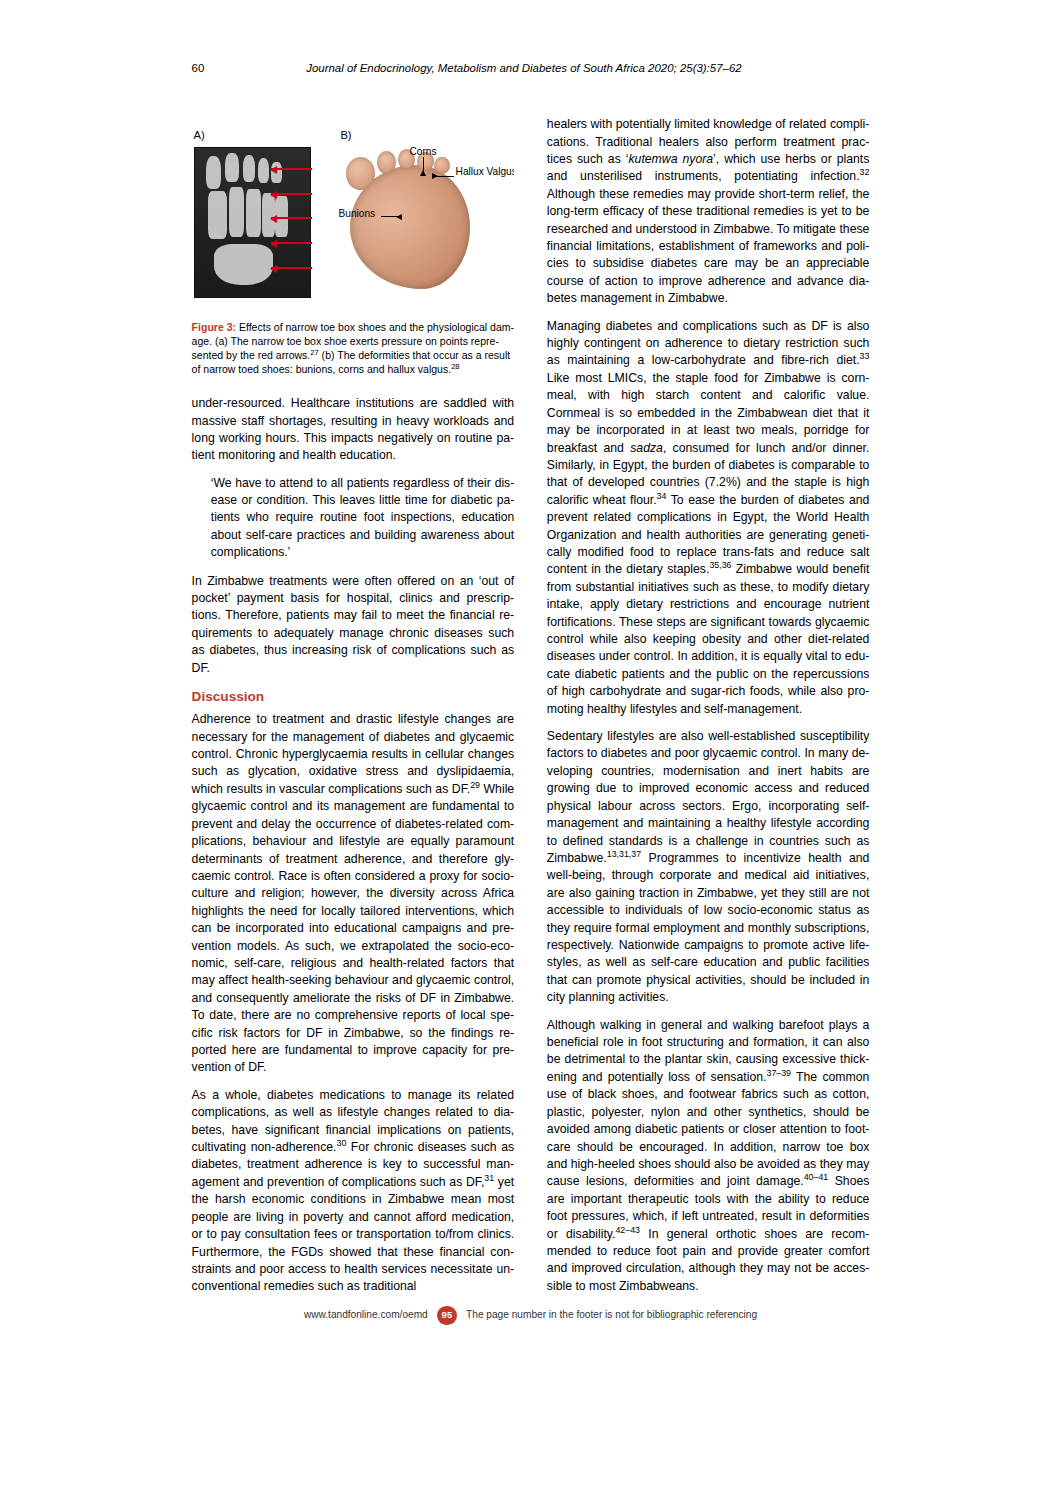60
Journal of Endocrinology, Metabolism and Diabetes of South Africa 2020; 25(3):57–62
A)
B)
Corns
Hallux Valgus
Bunions
Figure 3: Effects of narrow toe box shoes and the physiological damage. (a) The narrow toe box shoe exerts pressure on points represented by the red arrows.27 (b) The deformities that occur as a result of narrow toed shoes: bunions, corns and hallux valgus.28
under-resourced. Healthcare institutions are saddled with massive staff shortages, resulting in heavy workloads and long working hours. This impacts negatively on routine patient monitoring and health education.
‘We have to attend to all patients regardless of their disease or condition. This leaves little time for diabetic patients who require routine foot inspections, education about self-care practices and building awareness about complications.’
In Zimbabwe treatments were often offered on an ‘out of pocket’ payment basis for hospital, clinics and prescriptions. Therefore, patients may fail to meet the financial requirements to adequately manage chronic diseases such as diabetes, thus increasing risk of complications such as DF.
Discussion
Adherence to treatment and drastic lifestyle changes are necessary for the management of diabetes and glycaemic control. Chronic hyperglycaemia results in cellular changes such as glycation, oxidative stress and dyslipidaemia, which results in vascular complications such as DF.29 While glycaemic control and its management are fundamental to prevent and delay the occurrence of diabetes-related complications, behaviour and lifestyle are equally paramount determinants of treatment adherence, and therefore glycaemic control. Race is often considered a proxy for socioculture and religion; however, the diversity across Africa highlights the need for locally tailored interventions, which can be incorporated into educational campaigns and prevention models. As such, we extrapolated the socio-economic, self-care, religious and health-related factors that may affect health-seeking behaviour and glycaemic control, and consequently ameliorate the risks of DF in Zimbabwe. To date, there are no comprehensive reports of local specific risk factors for DF in Zimbabwe, so the findings reported here are fundamental to improve capacity for prevention of DF.
As a whole, diabetes medications to manage its related complications, as well as lifestyle changes related to diabetes, have significant financial implications on patients, cultivating non-adherence.30 For chronic diseases such as diabetes, treatment adherence is key to successful management and prevention of complications such as DF,31 yet the harsh economic conditions in Zimbabwe mean most people are living in poverty and cannot afford medication, or to pay consultation fees or transportation to/from clinics. Furthermore, the FGDs showed that these financial constraints and poor access to health services necessitate unconventional remedies such as traditional
healers with potentially limited knowledge of related complications. Traditional healers also perform treatment practices such as ‘kutemwa nyora’, which use herbs or plants and unsterilised instruments, potentiating infection.32 Although these remedies may provide short-term relief, the long-term efficacy of these traditional remedies is yet to be researched and understood in Zimbabwe. To mitigate these financial limitations, establishment of frameworks and policies to subsidise diabetes care may be an appreciable course of action to improve adherence and advance diabetes management in Zimbabwe.
Managing diabetes and complications such as DF is also highly contingent on adherence to dietary restriction such as maintaining a low-carbohydrate and fibre-rich diet.33 Like most LMICs, the staple food for Zimbabwe is cornmeal, with high starch content and calorific value. Cornmeal is so embedded in the Zimbabwean diet that it may be incorporated in at least two meals, porridge for breakfast and sadza, consumed for lunch and/or dinner. Similarly, in Egypt, the burden of diabetes is comparable to that of developed countries (7.2%) and the staple is high calorific wheat flour.34 To ease the burden of diabetes and prevent related complications in Egypt, the World Health Organization and health authorities are generating genetically modified food to replace trans-fats and reduce salt content in the dietary staples.35,36 Zimbabwe would benefit from substantial initiatives such as these, to modify dietary intake, apply dietary restrictions and encourage nutrient fortifications. These steps are significant towards glycaemic control while also keeping obesity and other diet-related diseases under control. In addition, it is equally vital to educate diabetic patients and the public on the repercussions of high carbohydrate and sugar-rich foods, while also promoting healthy lifestyles and self-management.
Sedentary lifestyles are also well-established susceptibility factors to diabetes and poor glycaemic control. In many developing countries, modernisation and inert habits are growing due to improved economic access and reduced physical labour across sectors. Ergo, incorporating self-management and maintaining a healthy lifestyle according to defined standards is a challenge in countries such as Zimbabwe.13,31,37 Programmes to incentivize health and well-being, through corporate and medical aid initiatives, are also gaining traction in Zimbabwe, yet they still are not accessible to individuals of low socio-economic status as they require formal employment and monthly subscriptions, respectively. Nationwide campaigns to promote active lifestyles, as well as self-care education and public facilities that can promote physical activities, should be included in city planning activities.
Although walking in general and walking barefoot plays a beneficial role in foot structuring and formation, it can also be detrimental to the plantar skin, causing excessive thickening and potentially loss of sensation.37–39 The common use of black shoes, and footwear fabrics such as cotton, plastic, polyester, nylon and other synthetics, should be avoided among diabetic patients or closer attention to footcare should be encouraged. In addition, narrow toe box and high-heeled shoes should also be avoided as they may cause lesions, deformities and joint damage.40–41 Shoes are important therapeutic tools with the ability to reduce foot pressures, which, if left untreated, result in deformities or disability.42–43 In general orthotic shoes are recommended to reduce foot pain and provide greater comfort and improved circulation, although they may not be accessible to most Zimbabweans.
www.tandfonline.com/oemd 95 The page number in the footer is not for bibliographic referencing